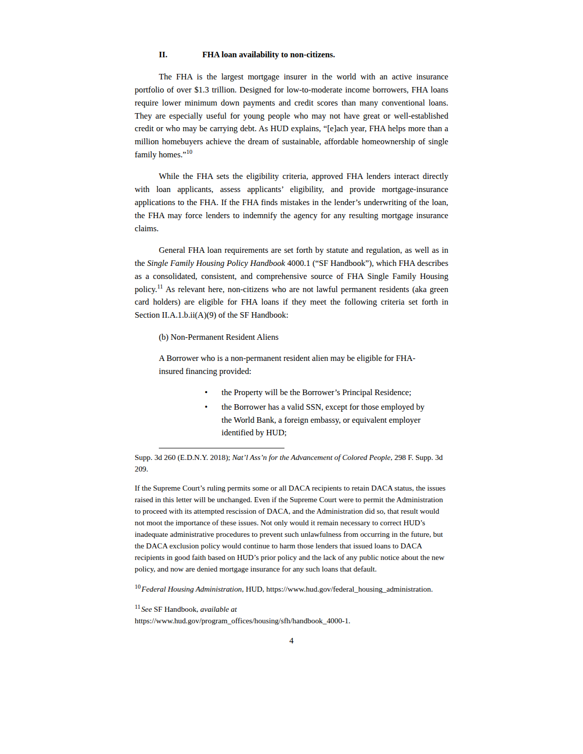II. FHA loan availability to non-citizens.
The FHA is the largest mortgage insurer in the world with an active insurance portfolio of over $1.3 trillion. Designed for low-to-moderate income borrowers, FHA loans require lower minimum down payments and credit scores than many conventional loans. They are especially useful for young people who may not have great or well-established credit or who may be carrying debt. As HUD explains, “[e]ach year, FHA helps more than a million homebuyers achieve the dream of sustainable, affordable homeownership of single family homes.”10
While the FHA sets the eligibility criteria, approved FHA lenders interact directly with loan applicants, assess applicants’ eligibility, and provide mortgage-insurance applications to the FHA. If the FHA finds mistakes in the lender’s underwriting of the loan, the FHA may force lenders to indemnify the agency for any resulting mortgage insurance claims.
General FHA loan requirements are set forth by statute and regulation, as well as in the Single Family Housing Policy Handbook 4000.1 (“SF Handbook”), which FHA describes as a consolidated, consistent, and comprehensive source of FHA Single Family Housing policy.11 As relevant here, non-citizens who are not lawful permanent residents (aka green card holders) are eligible for FHA loans if they meet the following criteria set forth in Section II.A.1.b.ii(A)(9) of the SF Handbook:
(b) Non-Permanent Resident Aliens
A Borrower who is a non-permanent resident alien may be eligible for FHA-insured financing provided:
the Property will be the Borrower’s Principal Residence;
the Borrower has a valid SSN, except for those employed by the World Bank, a foreign embassy, or equivalent employer identified by HUD;
Supp. 3d 260 (E.D.N.Y. 2018); Nat’l Ass’n for the Advancement of Colored People, 298 F. Supp. 3d 209.
If the Supreme Court’s ruling permits some or all DACA recipients to retain DACA status, the issues raised in this letter will be unchanged. Even if the Supreme Court were to permit the Administration to proceed with its attempted rescission of DACA, and the Administration did so, that result would not moot the importance of these issues. Not only would it remain necessary to correct HUD’s inadequate administrative procedures to prevent such unlawfulness from occurring in the future, but the DACA exclusion policy would continue to harm those lenders that issued loans to DACA recipients in good faith based on HUD’s prior policy and the lack of any public notice about the new policy, and now are denied mortgage insurance for any such loans that default.
10 Federal Housing Administration, HUD, https://www.hud.gov/federal_housing_administration.
11 See SF Handbook, available at
https://www.hud.gov/program_offices/housing/sfh/handbook_4000-1.
4